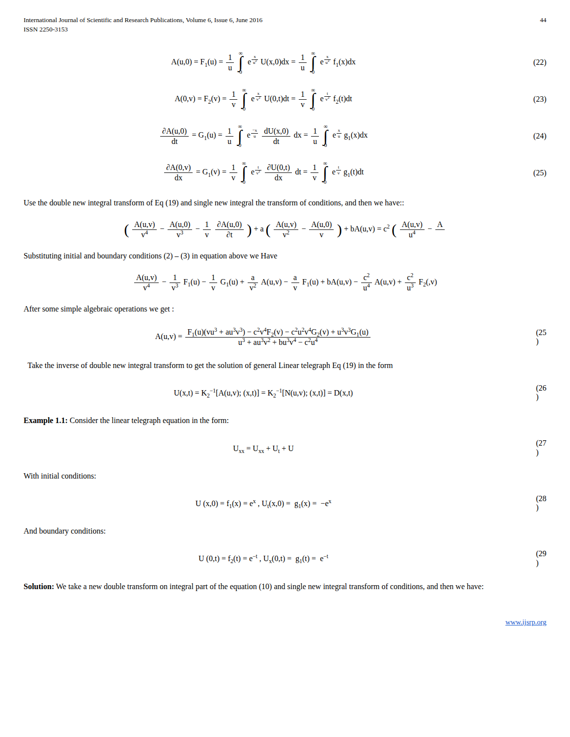44 International Journal of Scientific and Research Publications, Volume 6, Issue 6, June 2016 ISSN 2250-3153
A(u,0) = F1(u) = 1 u ∞∫0 exu2 U(x,0)dx = 1 u ∞∫0 exu2 f1(x)dx
(22)
A(0,v) = F2(v) = 1 v ∞∫0 exv2 U(0,t)dt = 1 v ∞∫0 etv2 f2(t)dt
(23)
∂A(u,0) dt = G1(u) = 1 u ∞∫0 e−x u dU(x,0) dt dx = 1 u ∞∫0 exu g1(x)dx
(24)
∂A(0,v) dx = G1(v) = 1 v ∞∫0 etv2 ∂U(0,t) dx dt = 1 v ∞∫0 etv g1(t)dt
(25)
Use the double new integral transform of Eq (19) and single new integral the transform of conditions, and then we have::
( A(u,v) v4 − A(u,0) v3 − 1 v ∂A(u,0)∂t ) + a ( A(u,v) v2 − A(u,0) v ) + bA(u,v) = c2 ( A(u,v) u4 − A
Substituting initial and boundary conditions (2) – (3) in equation above we Have
A(u,v) v4 − 1 v3 F1(u) − 1 v G1(u) + av2 A(u,v) − av F1(u) + bA(u,v) − c2 u4 A(u,v) + c2 u3 F2(,v)
After some simple algebraic operations we get :
A(u,v) = F1(u)(vu3 + au3v3) − c2v4F2(v) − c2u2v4G2(v) + u3v3G1(u) u3 + au3v2 + bu3v4 − c2u4
(25
)
Take the inverse of double new integral transform to get the solution of general Linear telegraph Eq (19) in the form
U(x,t) = K2−1[A(u,v); (x,t)] = K2−1[N(u,v); (x,t)] = D(x,t)
(26
)
Example 1.1: Consider the linear telegraph equation in the form:
Uxx = Uxx + Ut + U
(27
)
With initial conditions:
U (x,0) = f1(x) = ex , Ut(x,0) = g1(x) = −ex
(28
)
And boundary conditions:
U (0,t) = f2(t) = e−t , Ux(0,t) = g1(t) = e−t
(29
)
Solution: We take a new double transform on integral part of the equation (10) and single new integral transform of conditions, and then we have:
www.ijsrp.org